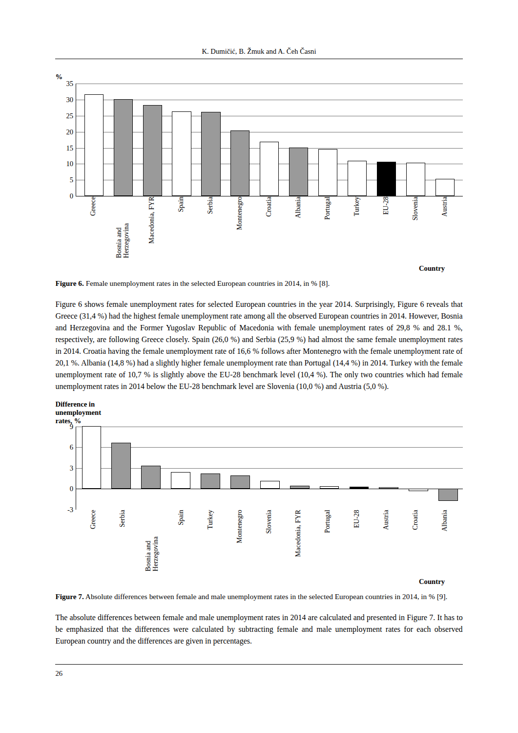K. Dumičić, B. Žmuk and A. Čeh Časni
%
35
30
25
20
15
10
5
0
Greece
Bosnia and Herzegovina
Macedonia, FYR
Spain
Serbia
Montenegro
Croatia
Albania
Portugal
Turkey
EU-28
Slovenia
Austria
Country
Figure 6. Female unemployment rates in the selected European countries in 2014, in % [8].
Figure 6 shows female unemployment rates for selected European countries in the year 2014. Surprisingly, Figure 6 reveals that Greece (31,4 %) had the highest female unemployment rate among all the observed European countries in 2014. However, Bosnia and Herzegovina and the Former Yugoslav Republic of Macedonia with female unemployment rates of 29,8 % and 28.1 %, respectively, are following Greece closely. Spain (26,0 %) and Serbia (25,9 %) had almost the same female unemployment rates in 2014. Croatia having the female unemployment rate of 16,6 % follows after Montenegro with the female unemployment rate of 20,1 %. Albania (14,8 %) had a slightly higher female unemployment rate than Portugal (14,4 %) in 2014. Turkey with the female unemployment rate of 10,7 % is slightly above the EU-28 benchmark level (10,4 %). The only two countries which had female unemployment rates in 2014 below the EU-28 benchmark level are Slovenia (10,0 %) and Austria (5,0 %).
Difference in
unemployment
rates, %
9
6
3
0
-3
Greece
Serbia
Bosnia and Herzegovina
Spain
Turkey
Montenegro
Slovenia
Macedonia, FYR
Portugal
EU-28
Austria
Croatia
Albania
Country
Figure 7. Absolute differences between female and male unemployment rates in the selected European countries in 2014, in % [9].
The absolute differences between female and male unemployment rates in 2014 are calculated and presented in Figure 7. It has to be emphasized that the differences were calculated by subtracting female and male unemployment rates for each observed European country and the differences are given in percentages.
26